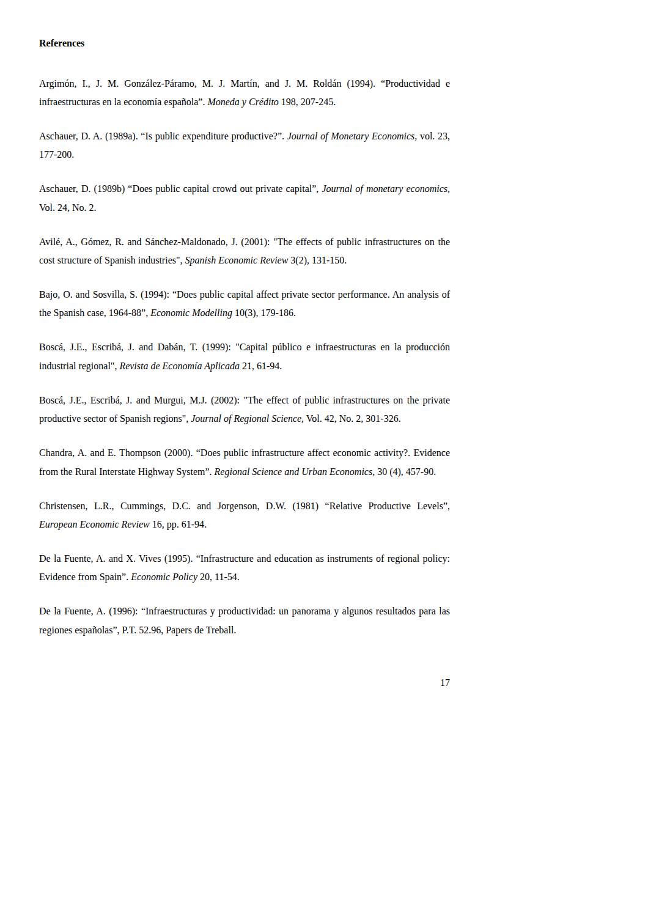References
Argimón, I., J. M. González-Páramo, M. J. Martín, and J. M. Roldán (1994). “Productividad e infraestructuras en la economía española”. Moneda y Crédito 198, 207-245.
Aschauer, D. A. (1989a). “Is public expenditure productive?”. Journal of Monetary Economics, vol. 23, 177-200.
Aschauer, D. (1989b) “Does public capital crowd out private capital”, Journal of monetary economics, Vol. 24, No. 2.
Avilé, A., Gómez, R. and Sánchez-Maldonado, J. (2001): "The effects of public infrastructures on the cost structure of Spanish industries", Spanish Economic Review 3(2), 131-150.
Bajo, O. and Sosvilla, S. (1994): “Does public capital affect private sector performance. An analysis of the Spanish case, 1964-88”, Economic Modelling 10(3), 179-186.
Boscá, J.E., Escribá, J. and Dabán, T. (1999): "Capital público e infraestructuras en la producción industrial regional", Revista de Economía Aplicada 21, 61-94.
Boscá, J.E., Escribá, J. and Murgui, M.J. (2002): "The effect of public infrastructures on the private productive sector of Spanish regions", Journal of Regional Science, Vol. 42, No. 2, 301-326.
Chandra, A. and E. Thompson (2000). “Does public infrastructure affect economic activity?. Evidence from the Rural Interstate Highway System”. Regional Science and Urban Economics, 30 (4), 457-90.
Christensen, L.R., Cummings, D.C. and Jorgenson, D.W. (1981) “Relative Productive Levels”, European Economic Review 16, pp. 61-94.
De la Fuente, A. and X. Vives (1995). “Infrastructure and education as instruments of regional policy: Evidence from Spain”. Economic Policy 20, 11-54.
De la Fuente, A. (1996): “Infraestructuras y productividad: un panorama y algunos resultados para las regiones españolas”, P.T. 52.96, Papers de Treball.
17